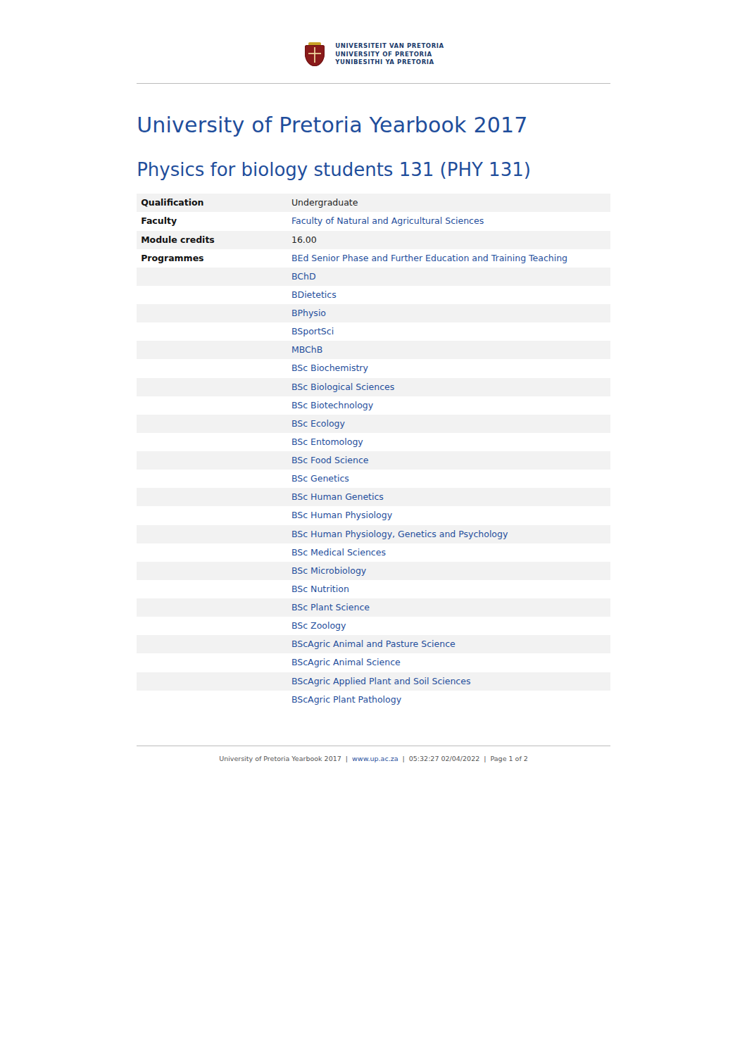Universiteit van Pretoria
University of Pretoria
Yunibesithi ya Pretoria
University of Pretoria Yearbook 2017
Physics for biology students 131 (PHY 131)
| Qualification | Undergraduate |
| Faculty | Faculty of Natural and Agricultural Sciences |
| Module credits | 16.00 |
| Programmes | BEd Senior Phase and Further Education and Training Teaching |
| | BChD |
| | BDietetics |
| | BPhysio |
| | BSportSci |
| | MBChB |
| | BSc Biochemistry |
| | BSc Biological Sciences |
| | BSc Biotechnology |
| | BSc Ecology |
| | BSc Entomology |
| | BSc Food Science |
| | BSc Genetics |
| | BSc Human Genetics |
| | BSc Human Physiology |
| | BSc Human Physiology, Genetics and Psychology |
| | BSc Medical Sciences |
| | BSc Microbiology |
| | BSc Nutrition |
| | BSc Plant Science |
| | BSc Zoology |
| | BScAgric Animal and Pasture Science |
| | BScAgric Animal Science |
| | BScAgric Applied Plant and Soil Sciences |
| | BScAgric Plant Pathology |
University of Pretoria Yearbook 2017 | www.up.ac.za | 05:32:27 02/04/2022 | Page 1 of 2